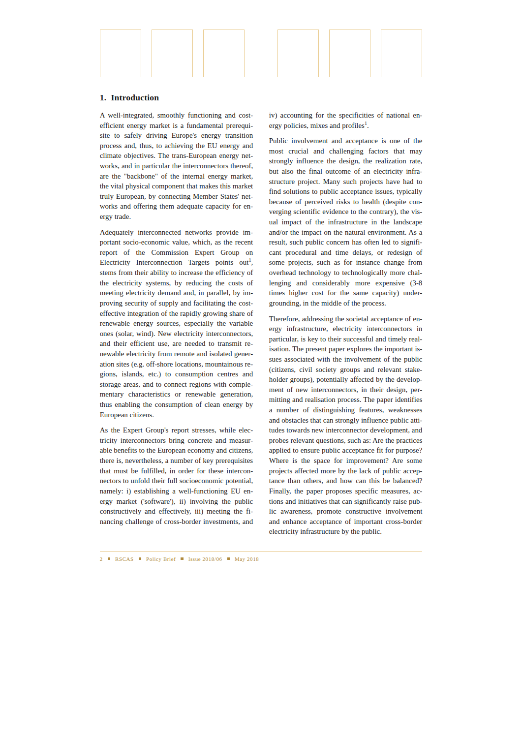1. Introduction
A well-integrated, smoothly functioning and cost-efficient energy market is a fundamental prerequisite to safely driving Europe's energy transition process and, thus, to achieving the EU energy and climate objectives. The trans-European energy networks, and in particular the interconnectors thereof, are the "backbone" of the internal energy market, the vital physical component that makes this market truly European, by connecting Member States' networks and offering them adequate capacity for energy trade.
Adequately interconnected networks provide important socio-economic value, which, as the recent report of the Commission Expert Group on Electricity Interconnection Targets points out1, stems from their ability to increase the efficiency of the electricity systems, by reducing the costs of meeting electricity demand and, in parallel, by improving security of supply and facilitating the cost-effective integration of the rapidly growing share of renewable energy sources, especially the variable ones (solar, wind). New electricity interconnectors, and their efficient use, are needed to transmit renewable electricity from remote and isolated generation sites (e.g. off-shore locations, mountainous regions, islands, etc.) to consumption centres and storage areas, and to connect regions with complementary characteristics or renewable generation, thus enabling the consumption of clean energy by European citizens.
As the Expert Group's report stresses, while electricity interconnectors bring concrete and measurable benefits to the European economy and citizens, there is, nevertheless, a number of key prerequisites that must be fulfilled, in order for these interconnectors to unfold their full socioeconomic potential, namely: i) establishing a well-functioning EU energy market ('software'), ii) involving the public constructively and effectively, iii) meeting the financing challenge of cross-border investments, and iv) accounting for the specificities of national energy policies, mixes and profiles1.
Public involvement and acceptance is one of the most crucial and challenging factors that may strongly influence the design, the realization rate, but also the final outcome of an electricity infrastructure project. Many such projects have had to find solutions to public acceptance issues, typically because of perceived risks to health (despite converging scientific evidence to the contrary), the visual impact of the infrastructure in the landscape and/or the impact on the natural environment. As a result, such public concern has often led to significant procedural and time delays, or redesign of some projects, such as for instance change from overhead technology to technologically more challenging and considerably more expensive (3-8 times higher cost for the same capacity) undergrounding, in the middle of the process.
Therefore, addressing the societal acceptance of energy infrastructure, electricity interconnectors in particular, is key to their successful and timely realisation. The present paper explores the important issues associated with the involvement of the public (citizens, civil society groups and relevant stakeholder groups), potentially affected by the development of new interconnectors, in their design, permitting and realisation process. The paper identifies a number of distinguishing features, weaknesses and obstacles that can strongly influence public attitudes towards new interconnector development, and probes relevant questions, such as: Are the practices applied to ensure public acceptance fit for purpose? Where is the space for improvement? Are some projects affected more by the lack of public acceptance than others, and how can this be balanced? Finally, the paper proposes specific measures, actions and initiatives that can significantly raise public awareness, promote constructive involvement and enhance acceptance of important cross-border electricity infrastructure by the public.
2 RSCAS Policy Brief Issue 2018/06 May 2018